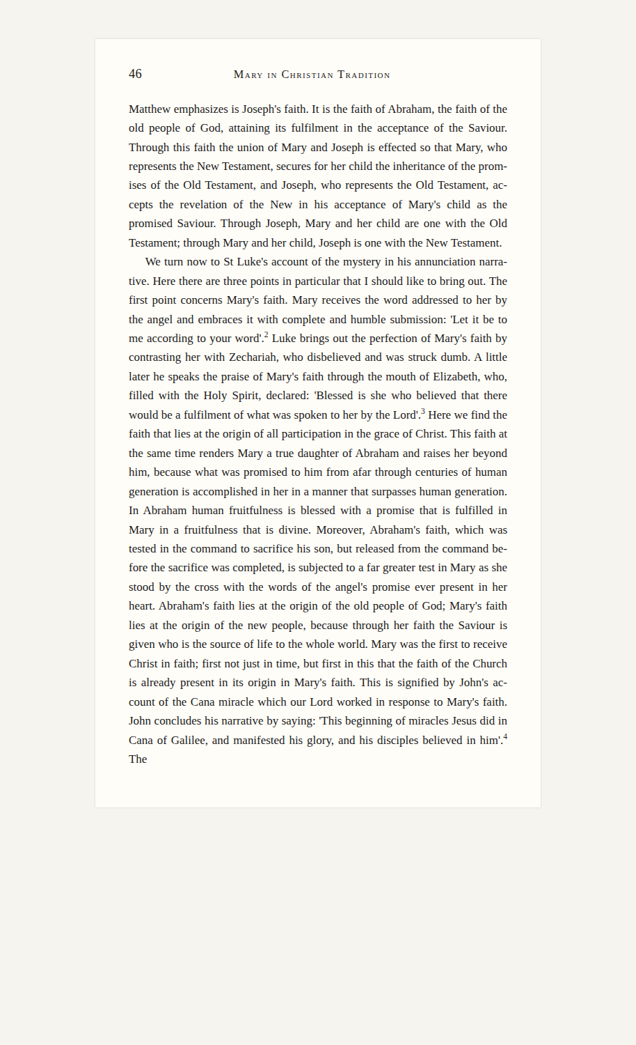46 Mary in Christian Tradition
Matthew emphasizes is Joseph's faith. It is the faith of Abraham, the faith of the old people of God, attaining its fulfilment in the acceptance of the Saviour. Through this faith the union of Mary and Joseph is effected so that Mary, who represents the New Testament, secures for her child the inheritance of the promises of the Old Testament, and Joseph, who represents the Old Testament, accepts the revelation of the New in his acceptance of Mary's child as the promised Saviour. Through Joseph, Mary and her child are one with the Old Testament; through Mary and her child, Joseph is one with the New Testament.
We turn now to St Luke's account of the mystery in his annunciation narrative. Here there are three points in particular that I should like to bring out. The first point concerns Mary's faith. Mary receives the word addressed to her by the angel and embraces it with complete and humble submission: 'Let it be to me according to your word'.2 Luke brings out the perfection of Mary's faith by contrasting her with Zechariah, who disbelieved and was struck dumb. A little later he speaks the praise of Mary's faith through the mouth of Elizabeth, who, filled with the Holy Spirit, declared: 'Blessed is she who believed that there would be a fulfilment of what was spoken to her by the Lord'.3 Here we find the faith that lies at the origin of all participation in the grace of Christ. This faith at the same time renders Mary a true daughter of Abraham and raises her beyond him, because what was promised to him from afar through centuries of human generation is accomplished in her in a manner that surpasses human generation. In Abraham human fruitfulness is blessed with a promise that is fulfilled in Mary in a fruitfulness that is divine. Moreover, Abraham's faith, which was tested in the command to sacrifice his son, but released from the command before the sacrifice was completed, is subjected to a far greater test in Mary as she stood by the cross with the words of the angel's promise ever present in her heart. Abraham's faith lies at the origin of the old people of God; Mary's faith lies at the origin of the new people, because through her faith the Saviour is given who is the source of life to the whole world. Mary was the first to receive Christ in faith; first not just in time, but first in this that the faith of the Church is already present in its origin in Mary's faith. This is signified by John's account of the Cana miracle which our Lord worked in response to Mary's faith. John concludes his narrative by saying: 'This beginning of miracles Jesus did in Cana of Galilee, and manifested his glory, and his disciples believed in him'.4 The